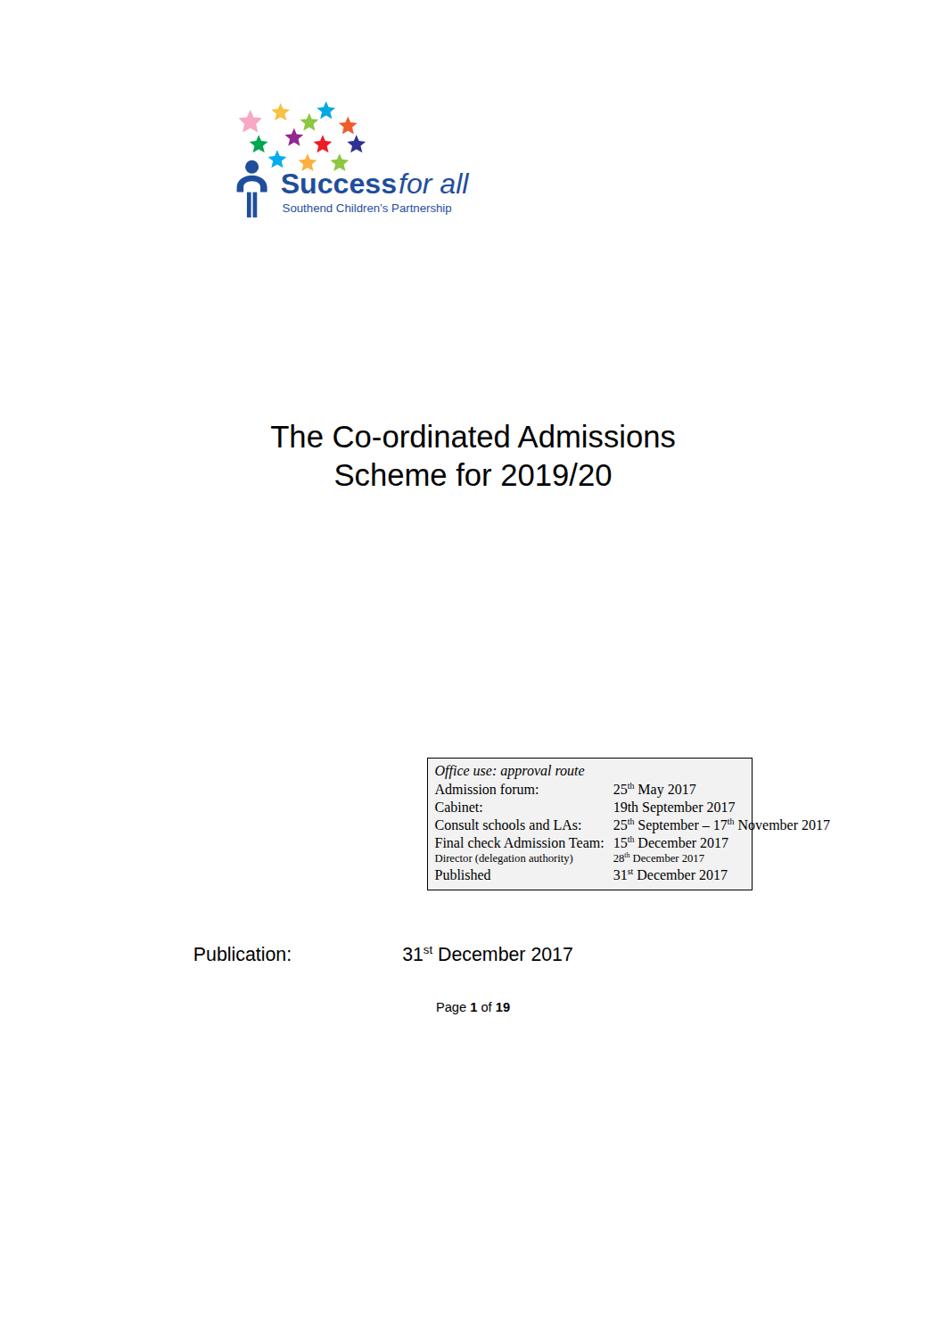Success for all Southend Children’s Partnership
The Co-ordinated Admissions Scheme for 2019/20
Office use: approval route
| Admission forum: | 25 th May 2017 |
| Cabinet: | 19th September 2017 |
| Consult schools and LAs: | 25 th September – 17 th November 2017 |
| Final check Admission Team: | 15 th December 2017 |
| Director (delegation authority) | 28 th December 2017 |
| Published | 31 st December 2017 |
Publication: 31st December 2017
Page 1 of 19